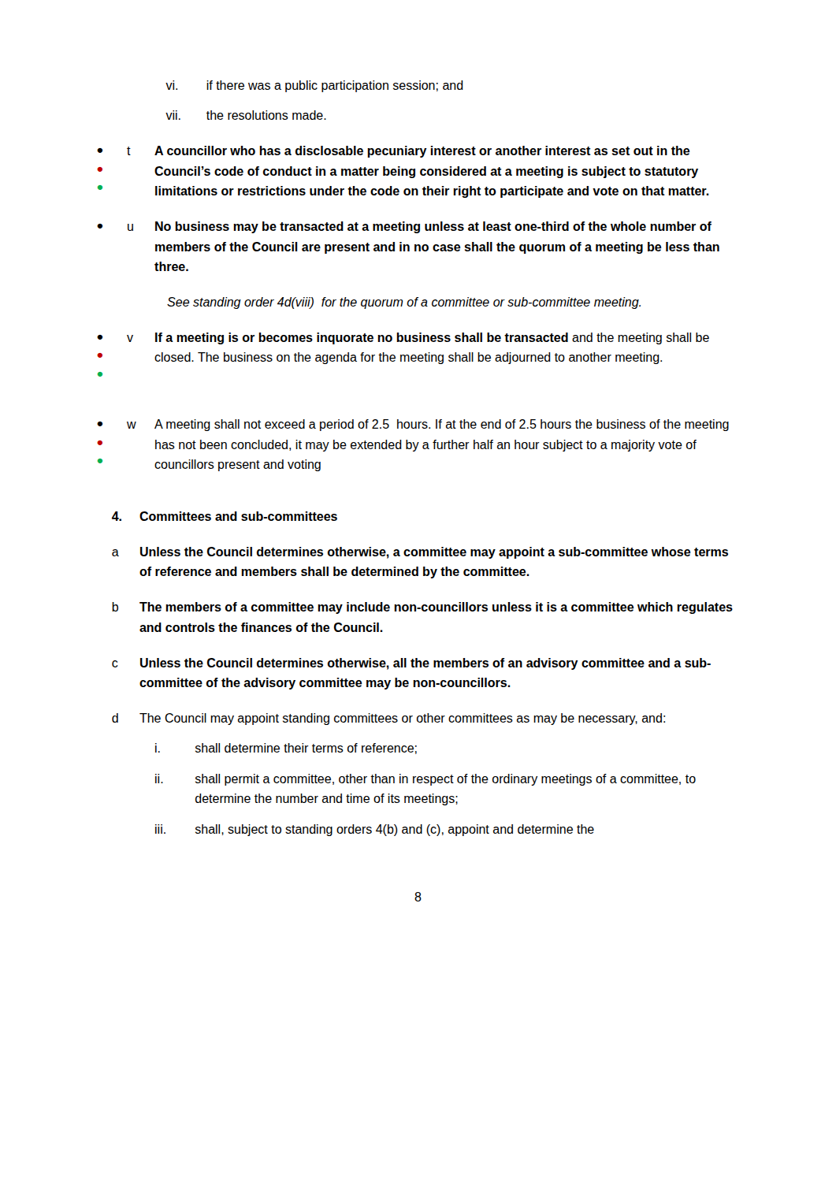vi. if there was a public participation session; and
vii. the resolutions made.
● ● ●
t
A councillor who has a disclosable pecuniary interest or another interest as set out in the Council’s code of conduct in a matter being considered at a meeting is subject to statutory limitations or restrictions under the code on their right to participate and vote on that matter.
●
u
No business may be transacted at a meeting unless at least one-third of the whole number of members of the Council are present and in no case shall the quorum of a meeting be less than three.
See standing order 4d(viii) for the quorum of a committee or sub-committee meeting.
● ● ●
v
If a meeting is or becomes inquorate no business shall be transacted and the meeting shall be closed. The business on the agenda for the meeting shall be adjourned to another meeting.
● ● ●
w
A meeting shall not exceed a period of 2.5 hours. If at the end of 2.5 hours the business of the meeting has not been concluded, it may be extended by a further half an hour subject to a majority vote of councillors present and voting
4.
Committees and sub-committees
a
Unless the Council determines otherwise, a committee may appoint a sub-committee whose terms of reference and members shall be determined by the committee.
b
The members of a committee may include non-councillors unless it is a committee which regulates and controls the finances of the Council.
c
Unless the Council determines otherwise, all the members of an advisory committee and a sub-committee of the advisory committee may be non-councillors.
d
The Council may appoint standing committees or other committees as may be necessary, and:
i. shall determine their terms of reference;
ii. shall permit a committee, other than in respect of the ordinary meetings of a committee, to determine the number and time of its meetings;
iii. shall, subject to standing orders 4(b) and (c), appoint and determine the
8